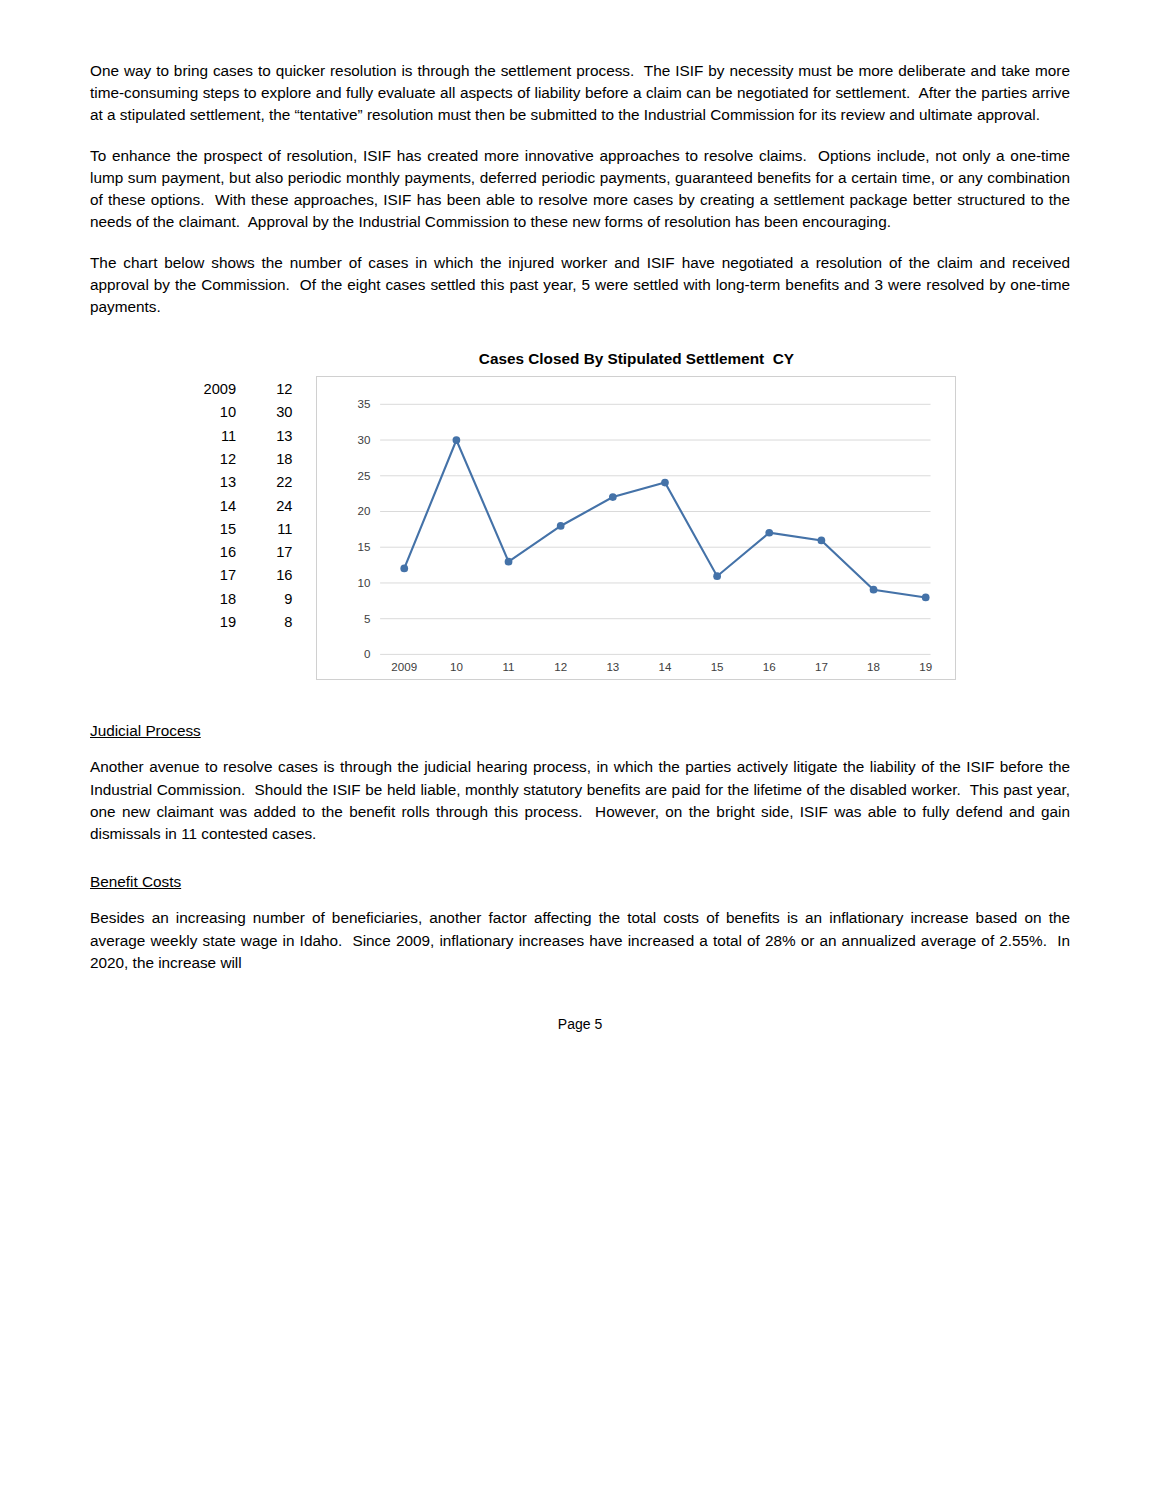One way to bring cases to quicker resolution is through the settlement process. The ISIF by necessity must be more deliberate and take more time-consuming steps to explore and fully evaluate all aspects of liability before a claim can be negotiated for settlement. After the parties arrive at a stipulated settlement, the “tentative” resolution must then be submitted to the Industrial Commission for its review and ultimate approval.
To enhance the prospect of resolution, ISIF has created more innovative approaches to resolve claims. Options include, not only a one-time lump sum payment, but also periodic monthly payments, deferred periodic payments, guaranteed benefits for a certain time, or any combination of these options. With these approaches, ISIF has been able to resolve more cases by creating a settlement package better structured to the needs of the claimant. Approval by the Industrial Commission to these new forms of resolution has been encouraging.
The chart below shows the number of cases in which the injured worker and ISIF have negotiated a resolution of the claim and received approval by the Commission. Of the eight cases settled this past year, 5 were settled with long-term benefits and 3 were resolved by one-time payments.
| 2009 | 12 |
| 10 | 30 |
| 11 | 13 |
| 12 | 18 |
| 13 | 22 |
| 14 | 24 |
| 15 | 11 |
| 16 | 17 |
| 17 | 16 |
| 18 | 9 |
| 19 | 8 |
Cases Closed By Stipulated Settlement CY
35 30 25 20 15 10 5 0 2009 10 11 12 13 14 15 16 17 18 19
Judicial Process
Another avenue to resolve cases is through the judicial hearing process, in which the parties actively litigate the liability of the ISIF before the Industrial Commission. Should the ISIF be held liable, monthly statutory benefits are paid for the lifetime of the disabled worker. This past year, one new claimant was added to the benefit rolls through this process. However, on the bright side, ISIF was able to fully defend and gain dismissals in 11 contested cases.
Benefit Costs
Besides an increasing number of beneficiaries, another factor affecting the total costs of benefits is an inflationary increase based on the average weekly state wage in Idaho. Since 2009, inflationary increases have increased a total of 28% or an annualized average of 2.55%. In 2020, the increase will
Page 5